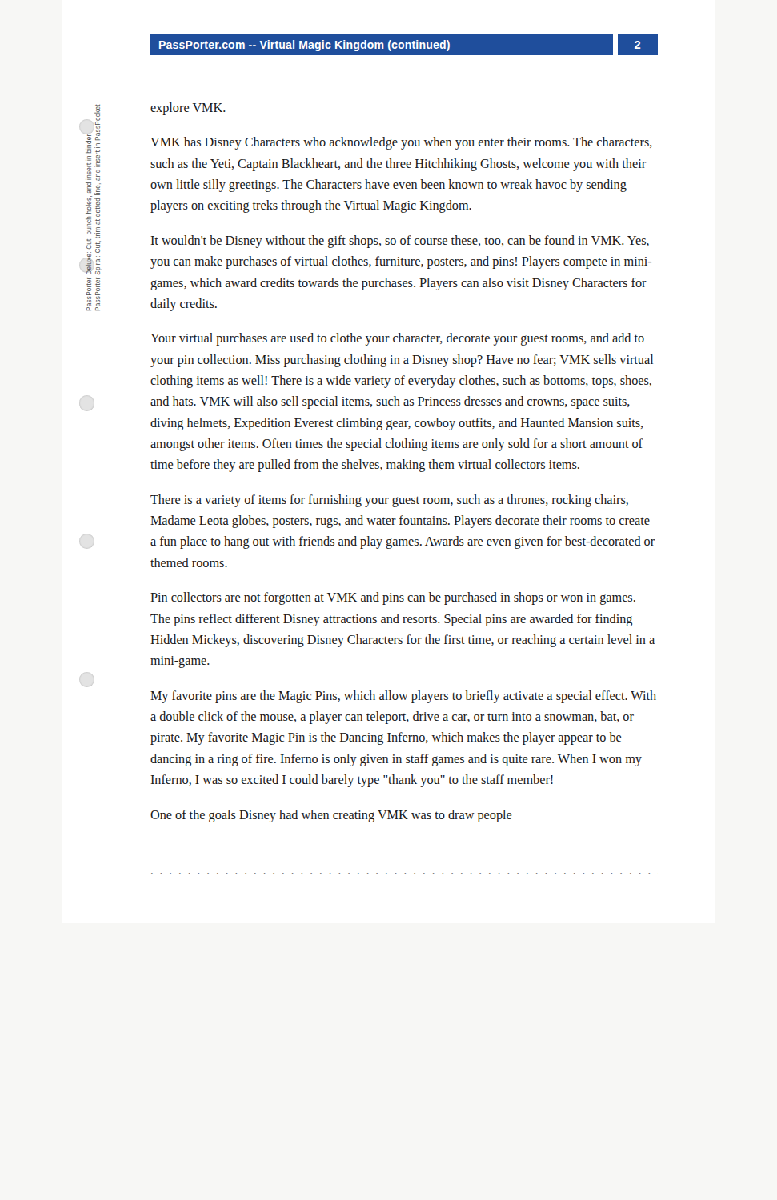PassPorter Deluxe: Cut, punch holes, and insert in binder PassPorter Spiral: Cut, trim at dotted line, and insert in PassPocket
PassPorter.com -- Virtual Magic Kingdom (continued)
2
explore VMK.
VMK has Disney Characters who acknowledge you when you enter their rooms. The characters, such as the Yeti, Captain Blackheart, and the three Hitchhiking Ghosts, welcome you with their own little silly greetings. The Characters have even been known to wreak havoc by sending players on exciting treks through the Virtual Magic Kingdom.
It wouldn't be Disney without the gift shops, so of course these, too, can be found in VMK. Yes, you can make purchases of virtual clothes, furniture, posters, and pins! Players compete in mini-games, which award credits towards the purchases. Players can also visit Disney Characters for daily credits.
Your virtual purchases are used to clothe your character, decorate your guest rooms, and add to your pin collection. Miss purchasing clothing in a Disney shop? Have no fear; VMK sells virtual clothing items as well! There is a wide variety of everyday clothes, such as bottoms, tops, shoes, and hats. VMK will also sell special items, such as Princess dresses and crowns, space suits, diving helmets, Expedition Everest climbing gear, cowboy outfits, and Haunted Mansion suits, amongst other items. Often times the special clothing items are only sold for a short amount of time before they are pulled from the shelves, making them virtual collectors items.
There is a variety of items for furnishing your guest room, such as a thrones, rocking chairs, Madame Leota globes, posters, rugs, and water fountains. Players decorate their rooms to create a fun place to hang out with friends and play games. Awards are even given for best-decorated or themed rooms.
Pin collectors are not forgotten at VMK and pins can be purchased in shops or won in games. The pins reflect different Disney attractions and resorts. Special pins are awarded for finding Hidden Mickeys, discovering Disney Characters for the first time, or reaching a certain level in a mini-game.
My favorite pins are the Magic Pins, which allow players to briefly activate a special effect. With a double click of the mouse, a player can teleport, drive a car, or turn into a snowman, bat, or pirate. My favorite Magic Pin is the Dancing Inferno, which makes the player appear to be dancing in a ring of fire. Inferno is only given in staff games and is quite rare. When I won my Inferno, I was so excited I could barely type "thank you" to the staff member!
One of the goals Disney had when creating VMK was to draw people
. . . . . . . . . . . . . . . . . . . . . . . . . . . . . . . . . . . . . . . . . . . . . . . . . . . . . . . . . . . . . . . . . . . .